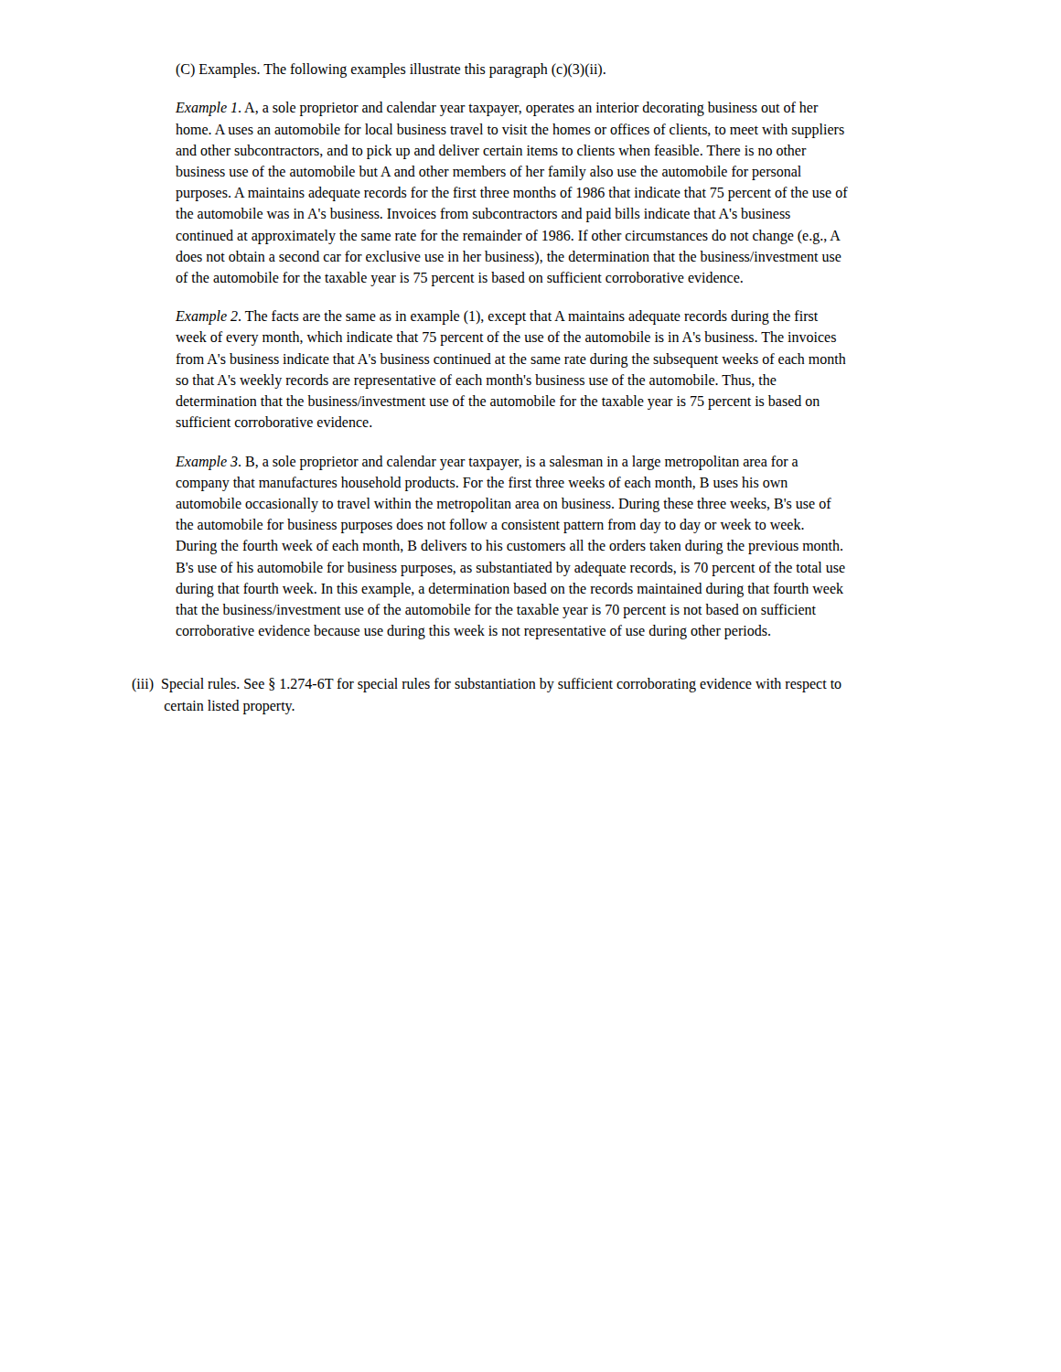(C) Examples. The following examples illustrate this paragraph (c)(3)(ii).
Example 1. A, a sole proprietor and calendar year taxpayer, operates an interior decorating business out of her home. A uses an automobile for local business travel to visit the homes or offices of clients, to meet with suppliers and other subcontractors, and to pick up and deliver certain items to clients when feasible. There is no other business use of the automobile but A and other members of her family also use the automobile for personal purposes. A maintains adequate records for the first three months of 1986 that indicate that 75 percent of the use of the automobile was in A's business. Invoices from subcontractors and paid bills indicate that A's business continued at approximately the same rate for the remainder of 1986. If other circumstances do not change (e.g., A does not obtain a second car for exclusive use in her business), the determination that the business/investment use of the automobile for the taxable year is 75 percent is based on sufficient corroborative evidence.
Example 2. The facts are the same as in example (1), except that A maintains adequate records during the first week of every month, which indicate that 75 percent of the use of the automobile is in A's business. The invoices from A's business indicate that A's business continued at the same rate during the subsequent weeks of each month so that A's weekly records are representative of each month's business use of the automobile. Thus, the determination that the business/investment use of the automobile for the taxable year is 75 percent is based on sufficient corroborative evidence.
Example 3. B, a sole proprietor and calendar year taxpayer, is a salesman in a large metropolitan area for a company that manufactures household products. For the first three weeks of each month, B uses his own automobile occasionally to travel within the metropolitan area on business. During these three weeks, B's use of the automobile for business purposes does not follow a consistent pattern from day to day or week to week. During the fourth week of each month, B delivers to his customers all the orders taken during the previous month. B's use of his automobile for business purposes, as substantiated by adequate records, is 70 percent of the total use during that fourth week. In this example, a determination based on the records maintained during that fourth week that the business/investment use of the automobile for the taxable year is 70 percent is not based on sufficient corroborative evidence because use during this week is not representative of use during other periods.
(iii) Special rules. See § 1.274-6T for special rules for substantiation by sufficient corroborating evidence with respect to certain listed property.